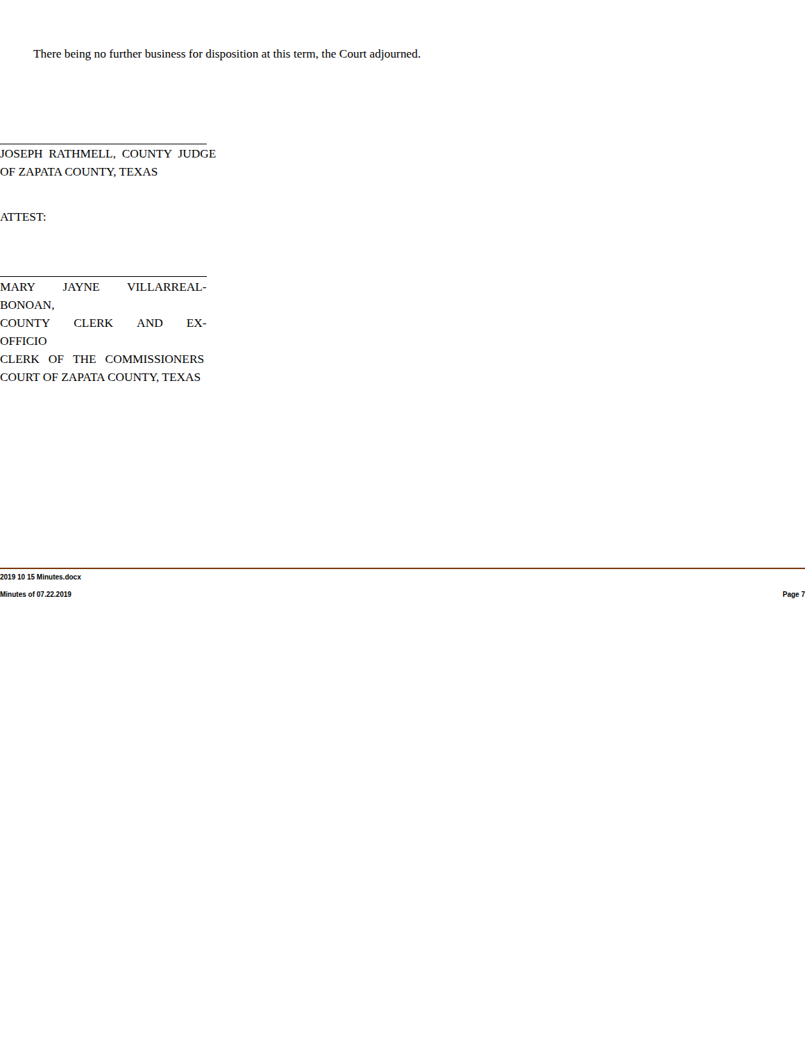There being no further business for disposition at this term, the Court adjourned.
JOSEPH RATHMELL, COUNTY JUDGE OF ZAPATA COUNTY, TEXAS
ATTEST:
MARY JAYNE VILLARREAL-BONOAN, COUNTY CLERK AND EX-OFFICIO CLERK OF THE COMMISSIONERS COURT OF ZAPATA COUNTY, TEXAS
2019 10 15 Minutes.docx
Minutes of 07.22.2019 Page 7